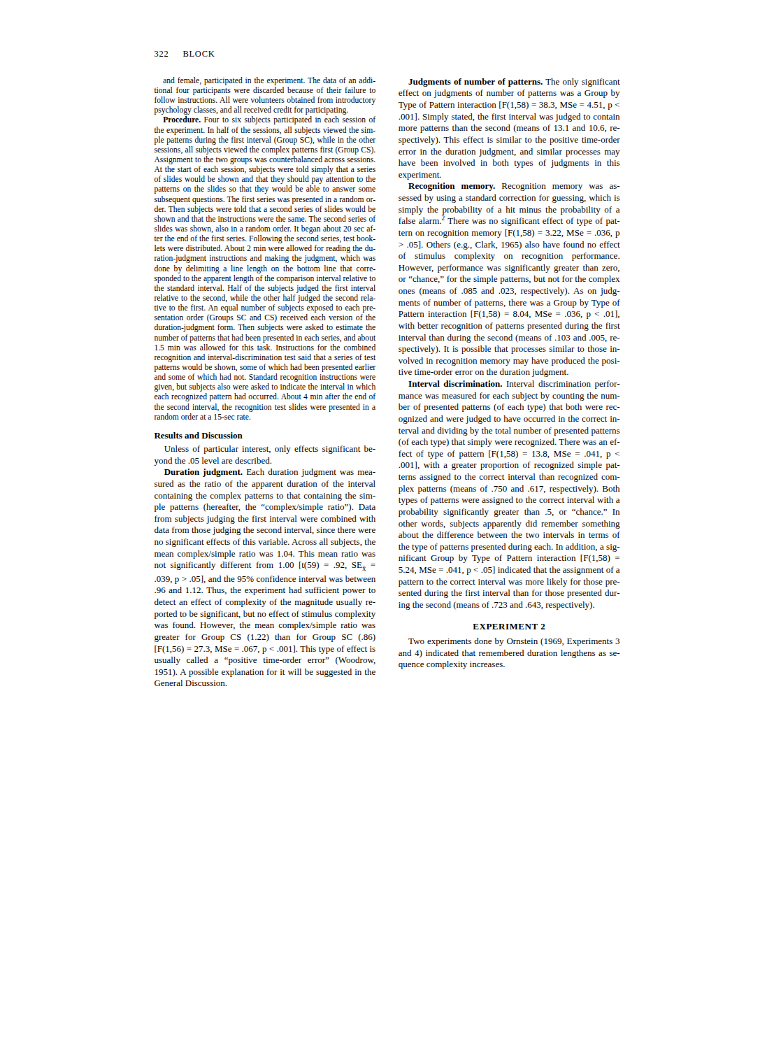322 BLOCK
and female, participated in the experiment. The data of an additional four participants were discarded because of their failure to follow instructions. All were volunteers obtained from introductory psychology classes, and all received credit for participating.
Procedure. Four to six subjects participated in each session of the experiment. In half of the sessions, all subjects viewed the simple patterns during the first interval (Group SC), while in the other sessions, all subjects viewed the complex patterns first (Group CS). Assignment to the two groups was counterbalanced across sessions. At the start of each session, subjects were told simply that a series of slides would be shown and that they should pay attention to the patterns on the slides so that they would be able to answer some subsequent questions. The first series was presented in a random order. Then subjects were told that a second series of slides would be shown and that the instructions were the same. The second series of slides was shown, also in a random order. It began about 20 sec after the end of the first series. Following the second series, test booklets were distributed. About 2 min were allowed for reading the duration-judgment instructions and making the judgment, which was done by delimiting a line length on the bottom line that corresponded to the apparent length of the comparison interval relative to the standard interval. Half of the subjects judged the first interval relative to the second, while the other half judged the second relative to the first. An equal number of subjects exposed to each presentation order (Groups SC and CS) received each version of the duration-judgment form. Then subjects were asked to estimate the number of patterns that had been presented in each series, and about 1.5 min was allowed for this task. Instructions for the combined recognition and interval-discrimination test said that a series of test patterns would be shown, some of which had been presented earlier and some of which had not. Standard recognition instructions were given, but subjects also were asked to indicate the interval in which each recognized pattern had occurred. About 4 min after the end of the second interval, the recognition test slides were presented in a random order at a 15-sec rate.
Results and Discussion
Unless of particular interest, only effects significant beyond the .05 level are described.
Duration judgment. Each duration judgment was measured as the ratio of the apparent duration of the interval containing the complex patterns to that containing the simple patterns (hereafter, the “complex/simple ratio”). Data from subjects judging the first interval were combined with data from those judging the second interval, since there were no significant effects of this variable. Across all subjects, the mean complex/simple ratio was 1.04. This mean ratio was not significantly different from 1.00 [t(59) = .92, SEx̄ = .039, p > .05], and the 95% confidence interval was between .96 and 1.12. Thus, the experiment had sufficient power to detect an effect of complexity of the magnitude usually reported to be significant, but no effect of stimulus complexity was found. However, the mean complex/simple ratio was greater for Group CS (1.22) than for Group SC (.86) [F(1,56) = 27.3, MSe = .067, p < .001]. This type of effect is usually called a “positive time-order error” (Woodrow, 1951). A possible explanation for it will be suggested in the General Discussion.
Judgments of number of patterns. The only significant effect on judgments of number of patterns was a Group by Type of Pattern interaction [F(1,58) = 38.3, MSe = 4.51, p < .001]. Simply stated, the first interval was judged to contain more patterns than the second (means of 13.1 and 10.6, respectively). This effect is similar to the positive time-order error in the duration judgment, and similar processes may have been involved in both types of judgments in this experiment.
Recognition memory. Recognition memory was assessed by using a standard correction for guessing, which is simply the probability of a hit minus the probability of a false alarm.2 There was no significant effect of type of pattern on recognition memory [F(1,58) = 3.22, MSe = .036, p > .05]. Others (e.g., Clark, 1965) also have found no effect of stimulus complexity on recognition performance. However, performance was significantly greater than zero, or “chance,” for the simple patterns, but not for the complex ones (means of .085 and .023, respectively). As on judgments of number of patterns, there was a Group by Type of Pattern interaction [F(1,58) = 8.04, MSe = .036, p < .01], with better recognition of patterns presented during the first interval than during the second (means of .103 and .005, respectively). It is possible that processes similar to those involved in recognition memory may have produced the positive time-order error on the duration judgment.
Interval discrimination. Interval discrimination performance was measured for each subject by counting the number of presented patterns (of each type) that both were recognized and were judged to have occurred in the correct interval and dividing by the total number of presented patterns (of each type) that simply were recognized. There was an effect of type of pattern [F(1,58) = 13.8, MSe = .041, p < .001], with a greater proportion of recognized simple patterns assigned to the correct interval than recognized complex patterns (means of .750 and .617, respectively). Both types of patterns were assigned to the correct interval with a probability significantly greater than .5, or “chance.” In other words, subjects apparently did remember something about the difference between the two intervals in terms of the type of patterns presented during each. In addition, a significant Group by Type of Pattern interaction [F(1,58) = 5.24, MSe = .041, p < .05] indicated that the assignment of a pattern to the correct interval was more likely for those presented during the first interval than for those presented during the second (means of .723 and .643, respectively).
EXPERIMENT 2
Two experiments done by Ornstein (1969, Experiments 3 and 4) indicated that remembered duration lengthens as sequence complexity increases.